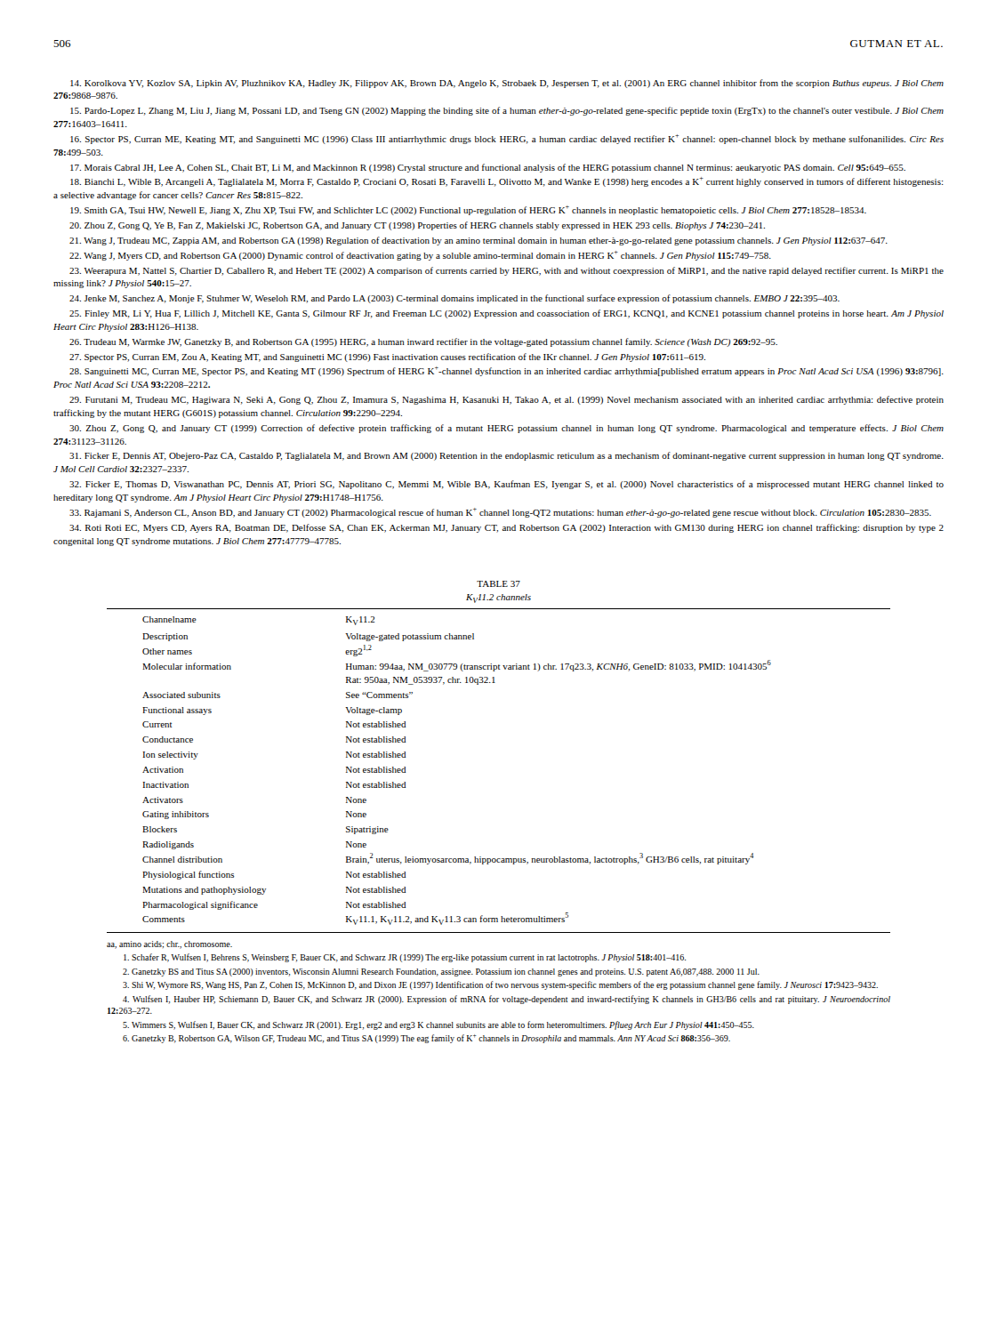506 GUTMAN ET AL.
14. Korolkova YV, Kozlov SA, Lipkin AV, Pluzhnikov KA, Hadley JK, Filippov AK, Brown DA, Angelo K, Strobaek D, Jespersen T, et al. (2001) An ERG channel inhibitor from the scorpion Buthus eupeus. J Biol Chem 276: 9868–9876.
15. Pardo-Lopez L, Zhang M, Liu J, Jiang M, Possani LD, and Tseng GN (2002) Mapping the binding site of a human ether-à-go-go-related gene-specific peptide toxin (ErgTx) to the channel's outer vestibule. J Biol Chem 277: 16403–16411.
16. Spector PS, Curran ME, Keating MT, and Sanguinetti MC (1996) Class III antiarrhythmic drugs block HERG, a human cardiac delayed rectifier K+ channel: open-channel block by methane sulfonanilides. Circ Res 78: 499–503.
17. Morais Cabral JH, Lee A, Cohen SL, Chait BT, Li M, and Mackinnon R (1998) Crystal structure and functional analysis of the HERG potassium channel N terminus: aeukaryotic PAS domain. Cell 95: 649–655.
18. Bianchi L, Wible B, Arcangeli A, Taglialatela M, Morra F, Castaldo P, Crociani O, Rosati B, Faravelli L, Olivotto M, and Wanke E (1998) herg encodes a K+ current highly conserved in tumors of different histogenesis: a selective advantage for cancer cells? Cancer Res 58: 815–822.
19. Smith GA, Tsui HW, Newell E, Jiang X, Zhu XP, Tsui FW, and Schlichter LC (2002) Functional up-regulation of HERG K+ channels in neoplastic hematopoietic cells. J Biol Chem 277: 18528–18534.
20. Zhou Z, Gong Q, Ye B, Fan Z, Makielski JC, Robertson GA, and January CT (1998) Properties of HERG channels stably expressed in HEK 293 cells. Biophys J 74: 230–241.
21. Wang J, Trudeau MC, Zappia AM, and Robertson GA (1998) Regulation of deactivation by an amino terminal domain in human ether-à-go-go-related gene potassium channels. J Gen Physiol 112: 637–647.
22. Wang J, Myers CD, and Robertson GA (2000) Dynamic control of deactivation gating by a soluble amino-terminal domain in HERG K+ channels. J Gen Physiol 115: 749–758.
23. Weerapura M, Nattel S, Chartier D, Caballero R, and Hebert TE (2002) A comparison of currents carried by HERG, with and without coexpression of MiRP1, and the native rapid delayed rectifier current. Is MiRP1 the missing link? J Physiol 540: 15–27.
24. Jenke M, Sanchez A, Monje F, Stuhmer W, Weseloh RM, and Pardo LA (2003) C-terminal domains implicated in the functional surface expression of potassium channels. EMBO J 22: 395–403.
25. Finley MR, Li Y, Hua F, Lillich J, Mitchell KE, Ganta S, Gilmour RF Jr, and Freeman LC (2002) Expression and coassociation of ERG1, KCNQ1, and KCNE1 potassium channel proteins in horse heart. Am J Physiol Heart Circ Physiol 283: H126–H138.
26. Trudeau M, Warmke JW, Ganetzky B, and Robertson GA (1995) HERG, a human inward rectifier in the voltage-gated potassium channel family. Science (Wash DC) 269: 92–95.
27. Spector PS, Curran EM, Zou A, Keating MT, and Sanguinetti MC (1996) Fast inactivation causes rectification of the IKr channel. J Gen Physiol 107: 611–619.
28. Sanguinetti MC, Curran ME, Spector PS, and Keating MT (1996) Spectrum of HERG K+-channel dysfunction in an inherited cardiac arrhythmia[published erratum appears in Proc Natl Acad Sci USA (1996) 93: 8796]. Proc Natl Acad Sci USA 93: 2208–2212.
29. Furutani M, Trudeau MC, Hagiwara N, Seki A, Gong Q, Zhou Z, Imamura S, Nagashima H, Kasanuki H, Takao A, et al. (1999) Novel mechanism associated with an inherited cardiac arrhythmia: defective protein trafficking by the mutant HERG (G601S) potassium channel. Circulation 99: 2290–2294.
30. Zhou Z, Gong Q, and January CT (1999) Correction of defective protein trafficking of a mutant HERG potassium channel in human long QT syndrome. Pharmacological and temperature effects. J Biol Chem 274: 31123–31126.
31. Ficker E, Dennis AT, Obejero-Paz CA, Castaldo P, Taglialatela M, and Brown AM (2000) Retention in the endoplasmic reticulum as a mechanism of dominant-negative current suppression in human long QT syndrome. J Mol Cell Cardiol 32: 2327–2337.
32. Ficker E, Thomas D, Viswanathan PC, Dennis AT, Priori SG, Napolitano C, Memmi M, Wible BA, Kaufman ES, Iyengar S, et al. (2000) Novel characteristics of a misprocessed mutant HERG channel linked to hereditary long QT syndrome. Am J Physiol Heart Circ Physiol 279: H1748–H1756.
33. Rajamani S, Anderson CL, Anson BD, and January CT (2002) Pharmacological rescue of human K+ channel long-QT2 mutations: human ether-à-go-go-related gene rescue without block. Circulation 105: 2830–2835.
34. Roti Roti EC, Myers CD, Ayers RA, Boatman DE, Delfosse SA, Chan EK, Ackerman MJ, January CT, and Robertson GA (2002) Interaction with GM130 during HERG ion channel trafficking: disruption by type 2 congenital long QT syndrome mutations. J Biol Chem 277: 47779–47785.
TABLE 37 KV11.2 channels
| Channelname | K V 11.2 |
| Description | Voltage-gated potassium channel |
| Other names | erg2 1,2 |
| Molecular information | Human: 994aa, NM_030779 (transcript variant 1) chr. 17q23.3, KCNH6 , GeneID: 81033, PMID: 10414305 6 Rat: 950aa, NM_053937, chr. 10q32.1 |
| Associated subunits | See “Comments” |
| Functional assays | Voltage-clamp |
| Current | Not established |
| Conductance | Not established |
| Ion selectivity | Not established |
| Activation | Not established |
| Inactivation | Not established |
| Activators | None |
| Gating inhibitors | None |
| Blockers | Sipatrigine |
| Radioligands | None |
| Channel distribution | Brain, 2 uterus, leiomyosarcoma, hippocampus, neuroblastoma, lactotrophs, 3 GH3/B6 cells, rat pituitary 4 |
| Physiological functions | Not established |
| Mutations and pathophysiology | Not established |
| Pharmacological significance | Not established |
| Comments | K V 11.1, K V 11.2, and K V 11.3 can form heteromultimers 5 |
aa, amino acids; chr., chromosome.
1. Schafer R, Wulfsen I, Behrens S, Weinsberg F, Bauer CK, and Schwarz JR (1999) The erg-like potassium current in rat lactotrophs. J Physiol 518: 401–416.
2. Ganetzky BS and Titus SA (2000) inventors, Wisconsin Alumni Research Foundation, assignee. Potassium ion channel genes and proteins. U.S. patent A6,087,488. 2000 11 Jul.
3. Shi W, Wymore RS, Wang HS, Pan Z, Cohen IS, McKinnon D, and Dixon JE (1997) Identification of two nervous system-specific members of the erg potassium channel gene family. J Neurosci 17: 9423–9432.
4. Wulfsen I, Hauber HP, Schiemann D, Bauer CK, and Schwarz JR (2000). Expression of mRNA for voltage-dependent and inward-rectifying K channels in GH3/B6 cells and rat pituitary. J Neuroendocrinol 12: 263–272.
5. Wimmers S, Wulfsen I, Bauer CK, and Schwarz JR (2001). Erg1, erg2 and erg3 K channel subunits are able to form heteromultimers. Pflueg Arch Eur J Physiol 441: 450–455.
6. Ganetzky B, Robertson GA, Wilson GF, Trudeau MC, and Titus SA (1999) The eag family of K+ channels in Drosophila and mammals. Ann NY Acad Sci 868: 356–369.